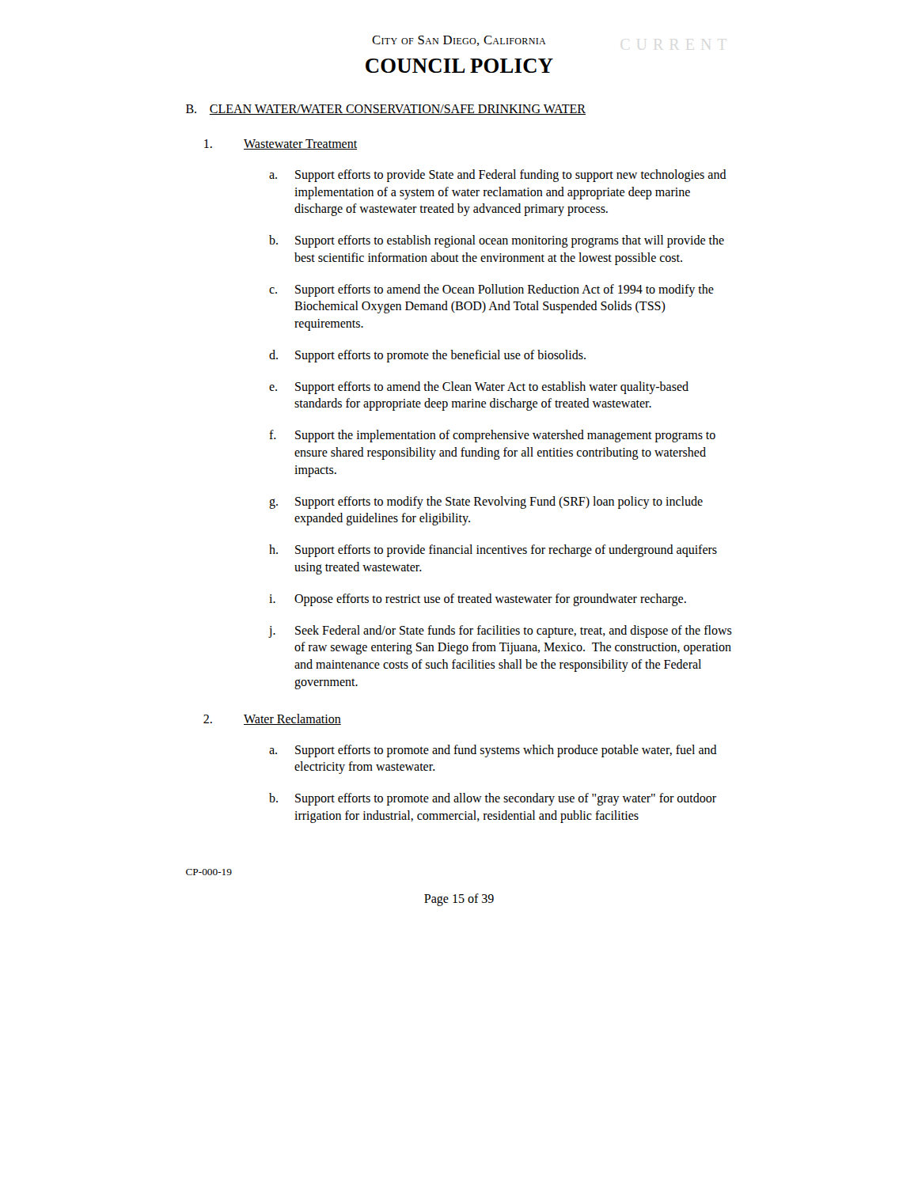City of San Diego, California
COUNCIL POLICY
CURRENT
B. Clean Water/Water Conservation/Safe Drinking Water
1. Wastewater Treatment
a. Support efforts to provide State and Federal funding to support new technologies and implementation of a system of water reclamation and appropriate deep marine discharge of wastewater treated by advanced primary process.
b. Support efforts to establish regional ocean monitoring programs that will provide the best scientific information about the environment at the lowest possible cost.
c. Support efforts to amend the Ocean Pollution Reduction Act of 1994 to modify the Biochemical Oxygen Demand (BOD) And Total Suspended Solids (TSS) requirements.
d. Support efforts to promote the beneficial use of biosolids.
e. Support efforts to amend the Clean Water Act to establish water quality-based standards for appropriate deep marine discharge of treated wastewater.
f. Support the implementation of comprehensive watershed management programs to ensure shared responsibility and funding for all entities contributing to watershed impacts.
g. Support efforts to modify the State Revolving Fund (SRF) loan policy to include expanded guidelines for eligibility.
h. Support efforts to provide financial incentives for recharge of underground aquifers using treated wastewater.
i. Oppose efforts to restrict use of treated wastewater for groundwater recharge.
j. Seek Federal and/or State funds for facilities to capture, treat, and dispose of the flows of raw sewage entering San Diego from Tijuana, Mexico. The construction, operation and maintenance costs of such facilities shall be the responsibility of the Federal government.
2. Water Reclamation
a. Support efforts to promote and fund systems which produce potable water, fuel and electricity from wastewater.
b. Support efforts to promote and allow the secondary use of "gray water" for outdoor irrigation for industrial, commercial, residential and public facilities
CP-000-19
Page 15 of 39